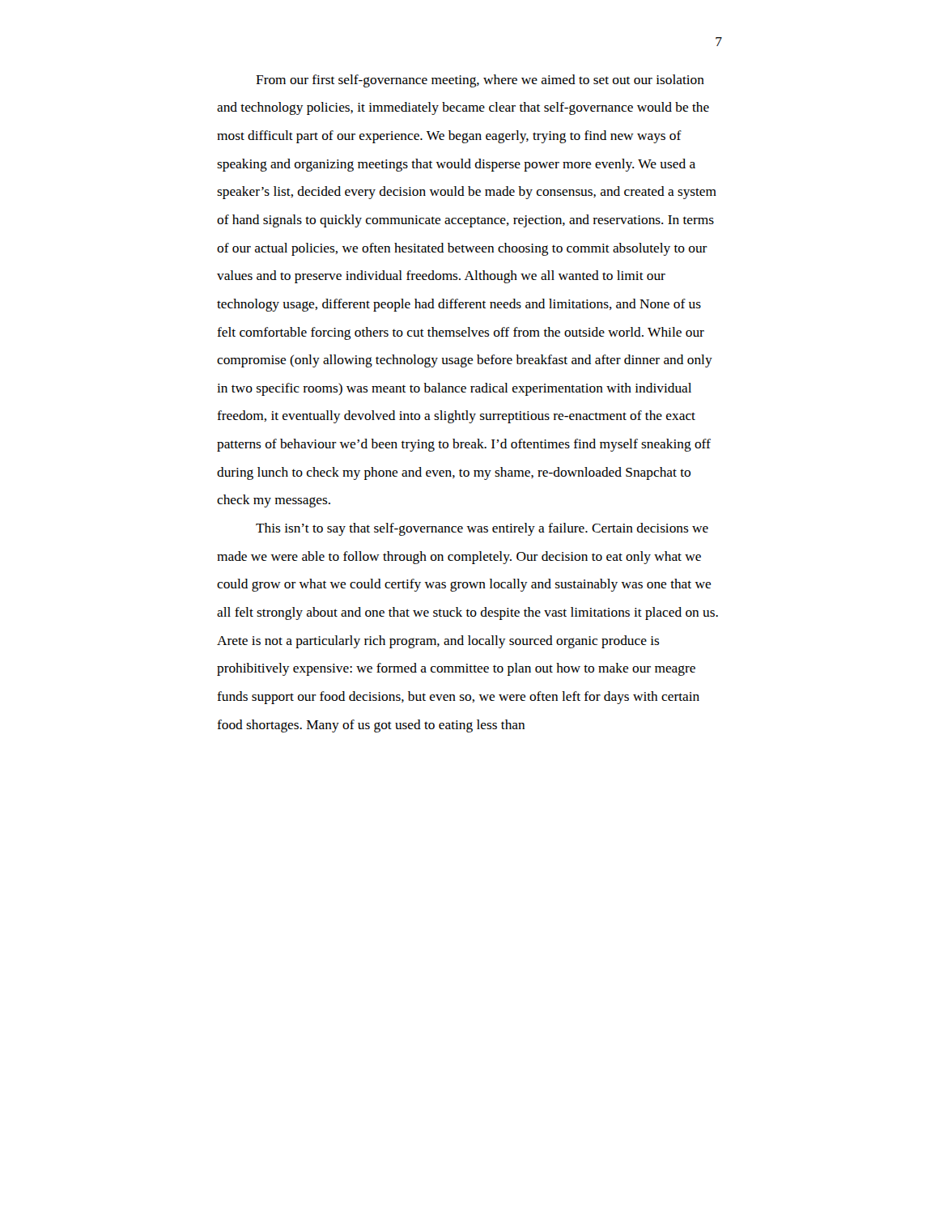7
From our first self-governance meeting, where we aimed to set out our isolation and technology policies, it immediately became clear that self-governance would be the most difficult part of our experience. We began eagerly, trying to find new ways of speaking and organizing meetings that would disperse power more evenly. We used a speaker’s list, decided every decision would be made by consensus, and created a system of hand signals to quickly communicate acceptance, rejection, and reservations. In terms of our actual policies, we often hesitated between choosing to commit absolutely to our values and to preserve individual freedoms. Although we all wanted to limit our technology usage, different people had different needs and limitations, and None of us felt comfortable forcing others to cut themselves off from the outside world. While our compromise (only allowing technology usage before breakfast and after dinner and only in two specific rooms) was meant to balance radical experimentation with individual freedom, it eventually devolved into a slightly surreptitious re-enactment of the exact patterns of behaviour we’d been trying to break. I’d oftentimes find myself sneaking off during lunch to check my phone and even, to my shame, re-downloaded Snapchat to check my messages.
This isn’t to say that self-governance was entirely a failure. Certain decisions we made we were able to follow through on completely. Our decision to eat only what we could grow or what we could certify was grown locally and sustainably was one that we all felt strongly about and one that we stuck to despite the vast limitations it placed on us. Arete is not a particularly rich program, and locally sourced organic produce is prohibitively expensive: we formed a committee to plan out how to make our meagre funds support our food decisions, but even so, we were often left for days with certain food shortages. Many of us got used to eating less than